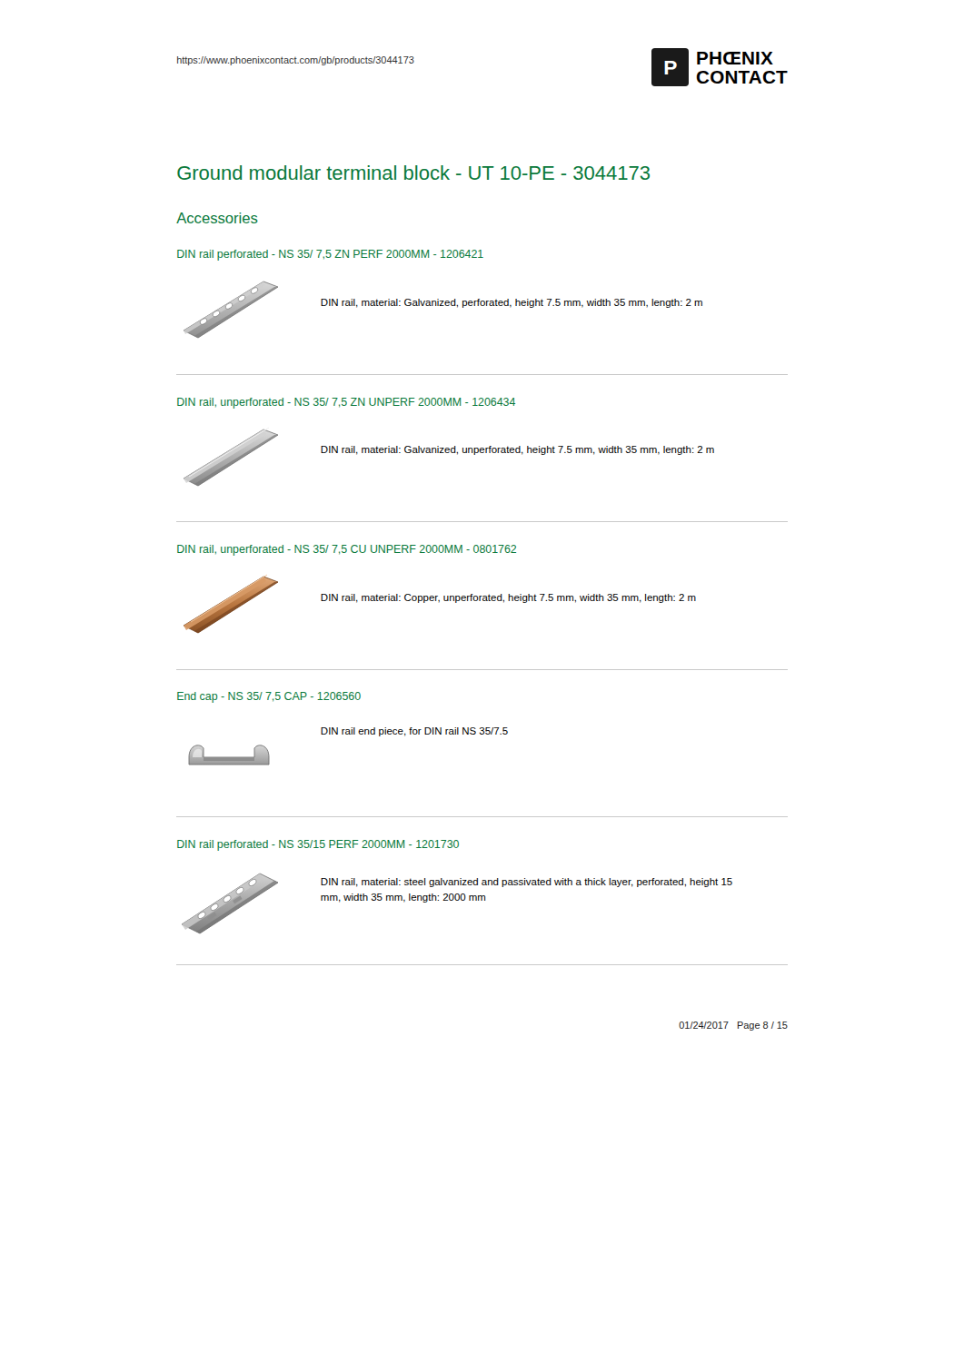https://www.phoenixcontact.com/gb/products/3044173
P
PHŒNIX
CONTACT
Ground modular terminal block - UT 10-PE - 3044173
Accessories
DIN rail perforated - NS 35/ 7,5 ZN PERF 2000MM - 1206421
DIN rail, material: Galvanized, perforated, height 7.5 mm, width 35 mm, length: 2 m
DIN rail, unperforated - NS 35/ 7,5 ZN UNPERF 2000MM - 1206434
DIN rail, material: Galvanized, unperforated, height 7.5 mm, width 35 mm, length: 2 m
DIN rail, unperforated - NS 35/ 7,5 CU UNPERF 2000MM - 0801762
DIN rail, material: Copper, unperforated, height 7.5 mm, width 35 mm, length: 2 m
End cap - NS 35/ 7,5 CAP - 1206560
DIN rail end piece, for DIN rail NS 35/7.5
DIN rail perforated - NS 35/15 PERF 2000MM - 1201730
DIN rail, material: steel galvanized and passivated with a thick layer, perforated, height 15 mm, width 35 mm, length: 2000 mm
01/24/2017 Page 8 / 15